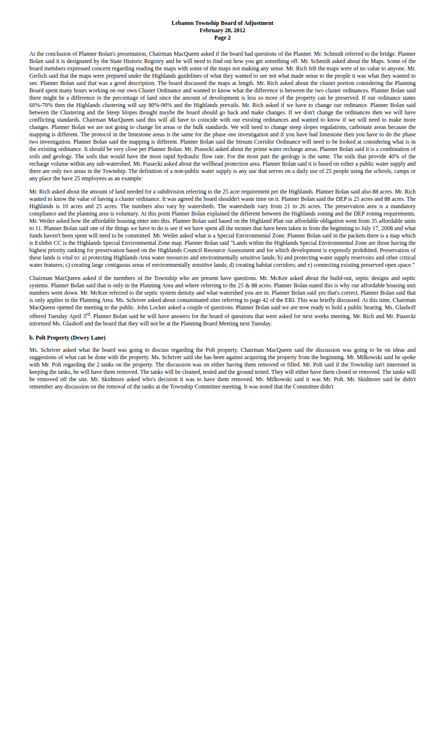Lebanon Township Board of Adjustment
February 28, 2012
Page 2
At the conclusion of Planner Bolan's presentation, Chairman MacQueen asked if the board had questions of the Planner. Mr. Schmidt referred to the bridge. Planner Bolan said it is designated by the State Historic Registry and he will need to find out how you get something off. Mr. Schmidt asked about the Maps. Some of the board members expressed concern regarding reading the maps with some of the maps not making any sense. Mr. Rich felt the maps were of no value to anyone. Mr. Gerlich said that the maps were prepared under the Highlands guidelines of what they wanted to see not what made sense to the people it was what they wanted to see. Planner Bolan said that was a good description. The board discussed the maps at length. Mr. Rich asked about the cluster portion considering the Planning Board spent many hours working on our own Cluster Ordinance and wanted to know what the difference is between the two cluster ordinances. Planner Bolan said there might be a difference in the percentage of land since the amount of development is less so more of the property can be preserved. If our ordinance states 60%-70% then the Highlands clustering will say 80%-90% and the Highlands prevails. Mr. Rich asked if we have to change our ordinance. Planner Bolan said between the Clustering and the Steep Slopes thought maybe the board should go back and make changes. If we don't change the ordinances then we will have conflicting standards. Chairman MacQueen said this will all have to coincide with our existing ordinances and wanted to know if we will need to make more changes. Planner Bolan we are not going to change lot areas or the bulk standards. We will need to change steep slopes regulations, carbonate areas because the mapping is different. The protocol in the limestone areas is the same for the phase one investigation and if you have bad limestone then you have to do the phase two investigation. Planner Bolan said the mapping is different. Planner Bolan said the Stream Corridor Ordinance will need to be looked at considering what is in the existing ordinance. It should be very close per Planner Bolan. Mr. Piasecki asked about the prime water recharge areas. Planner Bolan said it is a combination of soils and geology. The soils that would have the most rapid hydraulic flow rate. For the most part the geology is the same. The soils that provide 40% of the recharge volume within any sub-watershed. Mr. Piasecki asked about the wellhead protection area. Planner Bolan said it is based on either a public water supply and there are only two areas in the Township. The definition of a non-public water supply is any use that serves on a daily use of 25 people using the schools, camps or any place the have 25 employees as an example.
Mr. Rich asked about the amount of land needed for a subdivision referring to the 25 acre requirement per the Highlands. Planner Bolan said also 88 acres. Mr. Rich wanted to know the value of having a cluster ordinance. It was agreed the board shouldn't waste time on it. Planner Bolan said the DEP is 25 acres and 88 acres. The Highlands is 10 acres and 25 acres. The numbers also vary by watersheds. The watersheds vary from 21 to 26 acres. The preservation area is a mandatory compliance and the planning area is voluntary. At this point Planner Bolan explained the different between the Highlands zoning and the DEP zoning requirements. Mr. Weiler asked how the affordable housing enter into this. Planner Bolan said based on the Highland Plan our affordable obligation went from 35 affordable units to 11. Planner Bolan said one of the things we have to do is see if we have spent all the monies that have been taken in from the beginning to July 17, 2008 and what funds haven't been spent will need to be committed. Mr. Weiler asked what is a Special Environmental Zone. Planner Bolan said in the packets there is a map which is Exhibit CC is the Highlands Special Environmental Zone map. Planner Bolan said "Lands within the Highlands Special Environmental Zone are those having the highest priority ranking for preservation based on the Highlands Council Resource Assessment and for which development is expressly prohibited. Preservation of these lands is vital to: a) protecting Highlands Area water resources and environmentally sensitive lands; b) and protecting water supply reservoirs and other critical water features; c) creating large contiguous areas of environmentally sensitive lands; d) creating habitat corridors; and e) connecting existing preserved open space."
Chairman MacQueen asked if the members of the Township who are present have questions. Mr. McKee asked about the build-out, septic designs and septic systems. Planner Bolan said that is only in the Planning Area and where referring to the 25 & 88 acres. Planner Bolan stated this is why our affordable housing unit numbers went down. Mr. McKee referred to the septic system density and what watershed you are in. Planner Bolan said yes that's correct. Planner Bolan said that is only applies in the Planning Area. Ms. Schriver asked about contaminated sites referring to page 42 of the ERI. This was briefly discussed. At this time, Chairman MacQueen opened the meeting to the public. John Locker asked a couple of questions. Planner Bolan said we are now ready to hold a public hearing. Ms. Glashoff offered Tuesday April 3rd. Planner Bolan said he will have answers for the board of questions that were asked for next weeks meeting, Mr. Rich and Mr. Piasecki informed Ms. Glashoff and the board that they will not be at the Planning Board Meeting next Tuesday.
b. Polt Property (Dewey Lane)
Ms. Schriver asked what the board was going to discuss regarding the Polt property. Chairman MacQueen said the discussion was going to be on ideas and suggestions of what can be done with the property. Ms. Schriver said she has been against acquiring the property from the beginning. Mr. Milkowski said he spoke with Mr. Polt regarding the 2 tanks on the property. The discussion was on either having them removed or filled. Mr. Polt said if the Township isn't interested in keeping the tanks, he will have them removed. The tanks will be cleaned, tested and the ground tested. They will either have them closed or removed. The tanks will be removed off the site. Mr. Skidmore asked who's decision it was to have them removed. Mr. Milkowski said it was Mr. Polt. Mr. Skidmore said he didn't remember any discussion on the removal of the tanks at the Township Committee meeting. It was noted that the Committee didn't